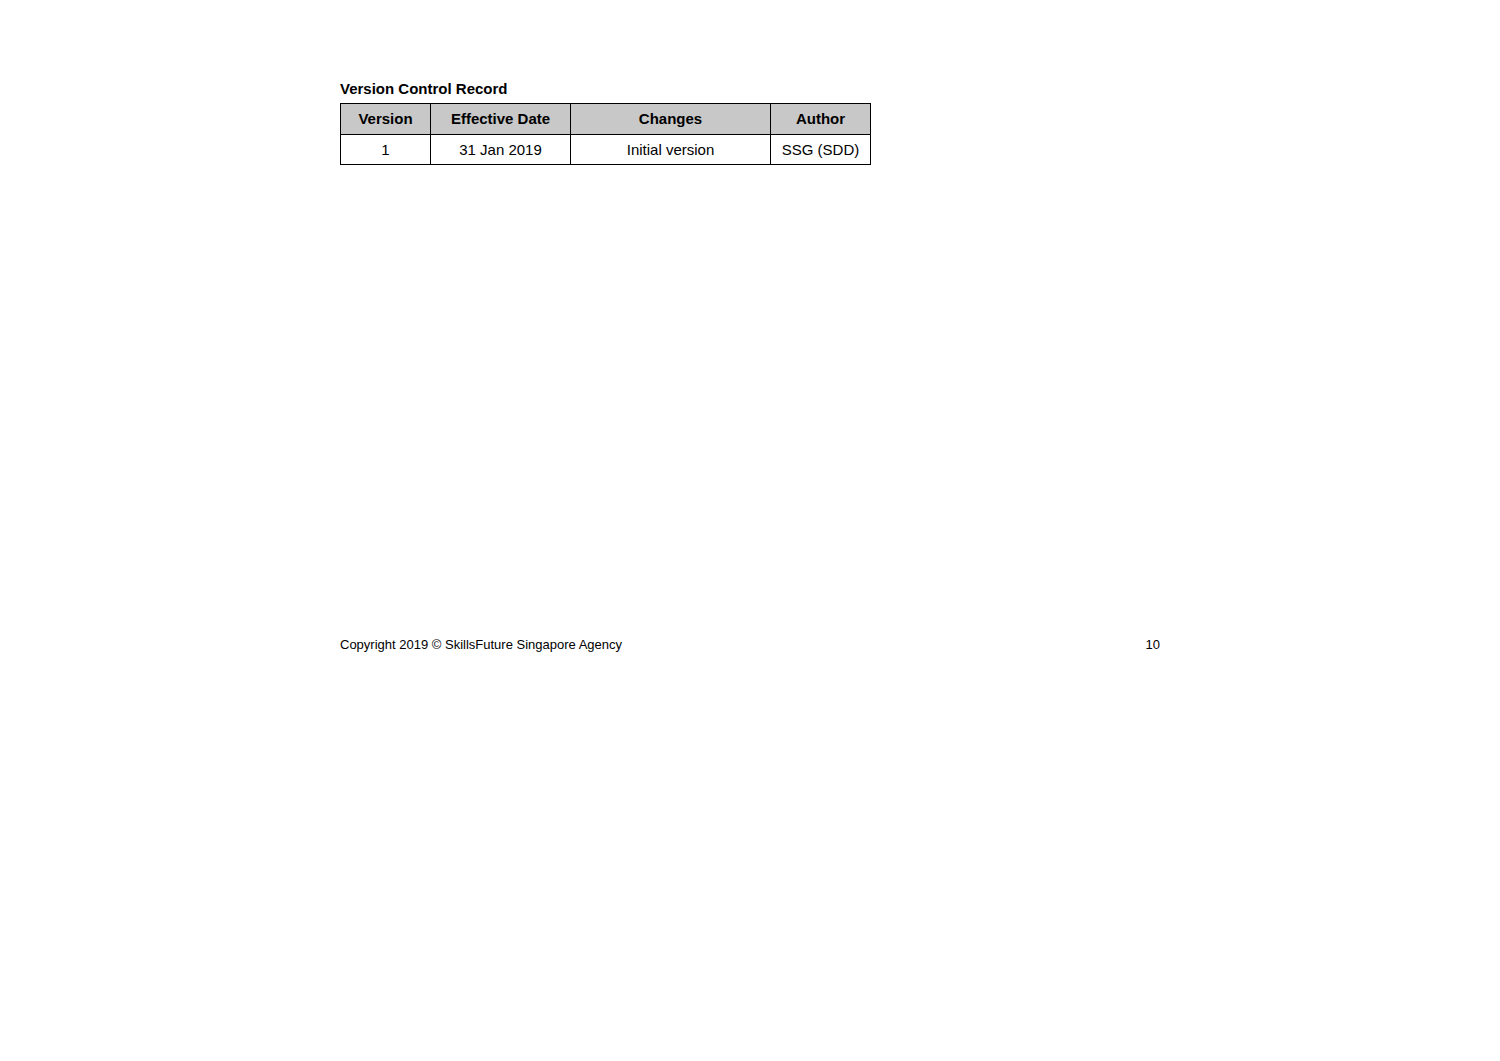Version Control Record
| Version | Effective Date | Changes | Author |
| --- | --- | --- | --- |
| 1 | 31 Jan 2019 | Initial version | SSG (SDD) |
Copyright 2019 © SkillsFuture Singapore Agency 10